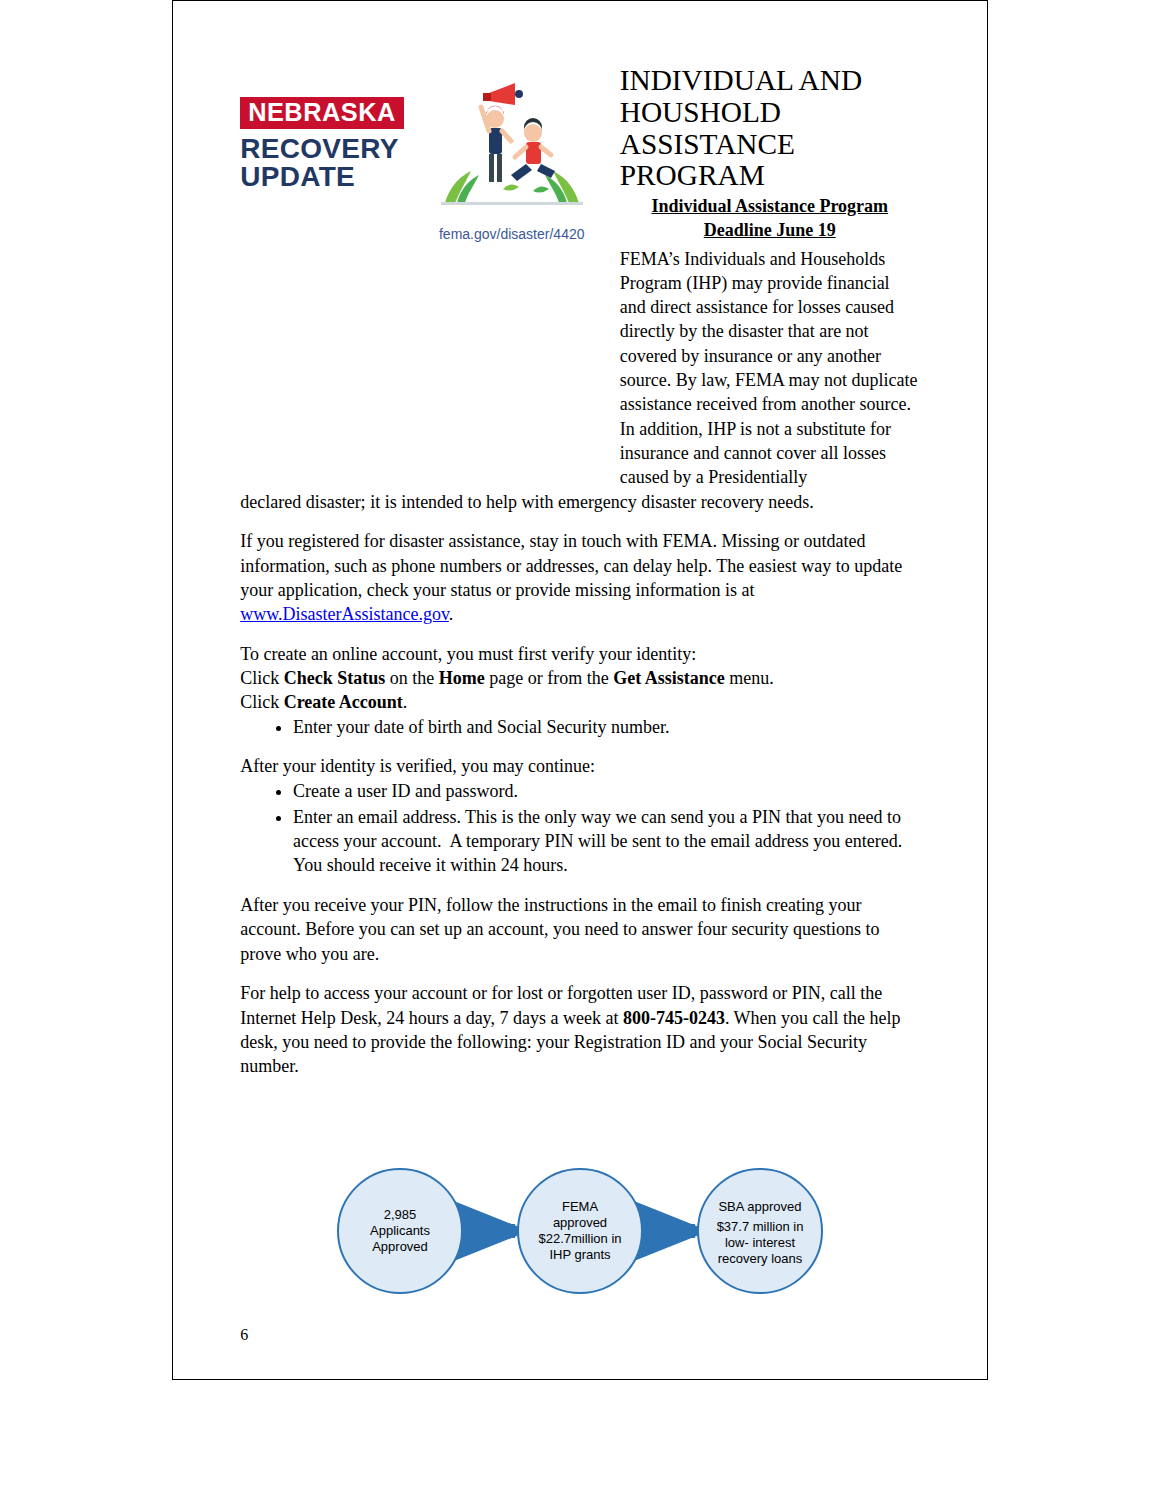NEBRASKA
RECOVERY
UPDATE
fema.gov/disaster/4420
INDIVIDUAL AND HOUSHOLD ASSISTANCE PROGRAM
Individual Assistance Program Deadline June 19
FEMA’s Individuals and Households Program (IHP) may provide financial and direct assistance for losses caused directly by the disaster that are not covered by insurance or any another source. By law, FEMA may not duplicate assistance received from another source. In addition, IHP is not a substitute for insurance and cannot cover all losses caused by a Presidentially
declared disaster; it is intended to help with emergency disaster recovery needs.
If you registered for disaster assistance, stay in touch with FEMA. Missing or outdated information, such as phone numbers or addresses, can delay help. The easiest way to update your application, check your status or provide missing information is at www.DisasterAssistance.gov.
To create an online account, you must first verify your identity:
Click Check Status on the Home page or from the Get Assistance menu.
Click Create Account.
Enter your date of birth and Social Security number.
After your identity is verified, you may continue:
Create a user ID and password.
Enter an email address. This is the only way we can send you a PIN that you need to access your account. A temporary PIN will be sent to the email address you entered. You should receive it within 24 hours.
After you receive your PIN, follow the instructions in the email to finish creating your account. Before you can set up an account, you need to answer four security questions to prove who you are.
For help to access your account or for lost or forgotten user ID, password or PIN, call the Internet Help Desk, 24 hours a day, 7 days a week at 800-745-0243. When you call the help desk, you need to provide the following: your Registration ID and your Social Security number.
2,985 Applicants Approved FEMA approved $22.7million in IHP grants SBA approved $37.7 million in low- interest recovery loans
6